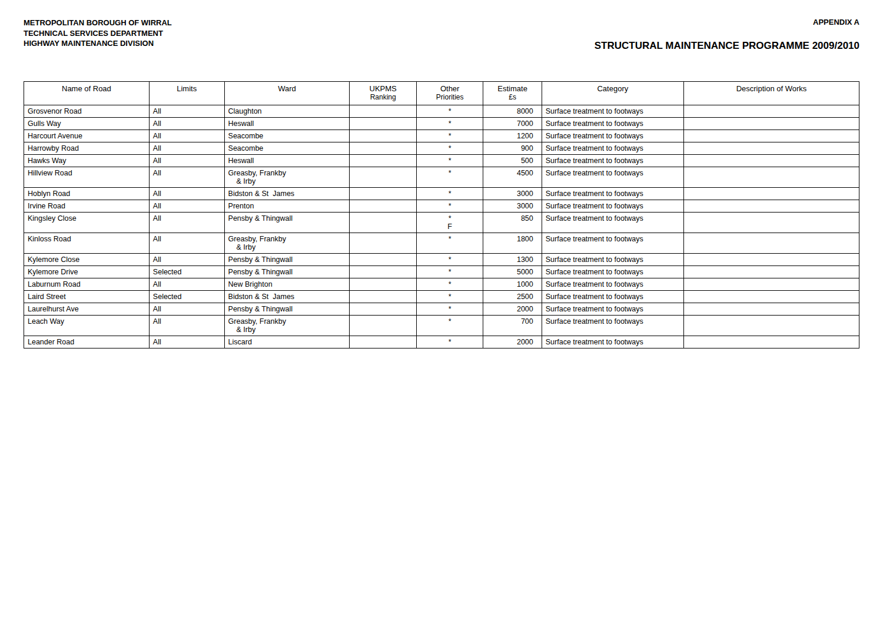Metropolitan Borough of Wirral
Technical Services Department
Highway Maintenance Division
Appendix A
Structural Maintenance Programme 2009/2010
| Name of Road | Limits | Ward | UKPMS Ranking | Other Priorities | Estimate £s | Category | Description of Works |
| --- | --- | --- | --- | --- | --- | --- | --- |
| Grosvenor Road | All | Claughton | | * | 8000 | Surface treatment to footways | |
| Gulls Way | All | Heswall | | * | 7000 | Surface treatment to footways | |
| Harcourt Avenue | All | Seacombe | | * | 1200 | Surface treatment to footways | |
| Harrowby Road | All | Seacombe | | * | 900 | Surface treatment to footways | |
| Hawks Way | All | Heswall | | * | 500 | Surface treatment to footways | |
| Hillview Road | All | Greasby, Frankby & Irby | | * | 4500 | Surface treatment to footways | |
| Hoblyn Road | All | Bidston & St James | | * | 3000 | Surface treatment to footways | |
| Irvine Road | All | Prenton | | * | 3000 | Surface treatment to footways | |
| Kingsley Close | All | Pensby & Thingwall | | * F | 850 | Surface treatment to footways | |
| Kinloss Road | All | Greasby, Frankby & Irby | | * | 1800 | Surface treatment to footways | |
| Kylemore Close | All | Pensby & Thingwall | | * | 1300 | Surface treatment to footways | |
| Kylemore Drive | Selected | Pensby & Thingwall | | * | 5000 | Surface treatment to footways | |
| Laburnum Road | All | New Brighton | | * | 1000 | Surface treatment to footways | |
| Laird Street | Selected | Bidston & St James | | * | 2500 | Surface treatment to footways | |
| Laurelhurst Ave | All | Pensby & Thingwall | | * | 2000 | Surface treatment to footways | |
| Leach Way | All | Greasby, Frankby & Irby | | * | 700 | Surface treatment to footways | |
| Leander Road | All | Liscard | | * | 2000 | Surface treatment to footways | |